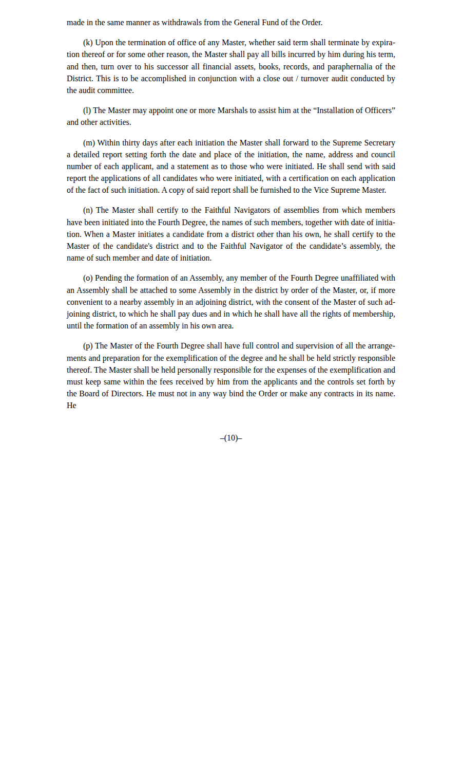made in the same manner as withdrawals from the General Fund of the Order.
(k) Upon the termination of office of any Master, whether said term shall terminate by expiration thereof or for some other reason, the Master shall pay all bills incurred by him during his term, and then, turn over to his successor all financial assets, books, records, and paraphernalia of the District. This is to be accomplished in conjunction with a close out / turnover audit conducted by the audit committee.
(l) The Master may appoint one or more Marshals to assist him at the “Installation of Officers” and other activities.
(m) Within thirty days after each initiation the Master shall forward to the Supreme Secretary a detailed report setting forth the date and place of the initiation, the name, address and council number of each applicant, and a statement as to those who were initiated. He shall send with said report the applications of all candidates who were initiated, with a certification on each application of the fact of such initiation. A copy of said report shall be furnished to the Vice Supreme Master.
(n) The Master shall certify to the Faithful Navigators of assemblies from which members have been initiated into the Fourth Degree, the names of such members, together with date of initiation. When a Master initiates a candidate from a district other than his own, he shall certify to the Master of the candidate's district and to the Faithful Navigator of the candidate’s assembly, the name of such member and date of initiation.
(o) Pending the formation of an Assembly, any member of the Fourth Degree unaffiliated with an Assembly shall be attached to some Assembly in the district by order of the Master, or, if more convenient to a nearby assembly in an adjoining district, with the consent of the Master of such adjoining district, to which he shall pay dues and in which he shall have all the rights of membership, until the formation of an assembly in his own area.
(p) The Master of the Fourth Degree shall have full control and supervision of all the arrangements and preparation for the exemplification of the degree and he shall be held strictly responsible thereof. The Master shall be held personally responsible for the expenses of the exemplification and must keep same within the fees received by him from the applicants and the controls set forth by the Board of Directors. He must not in any way bind the Order or make any contracts in its name. He
–(10)–